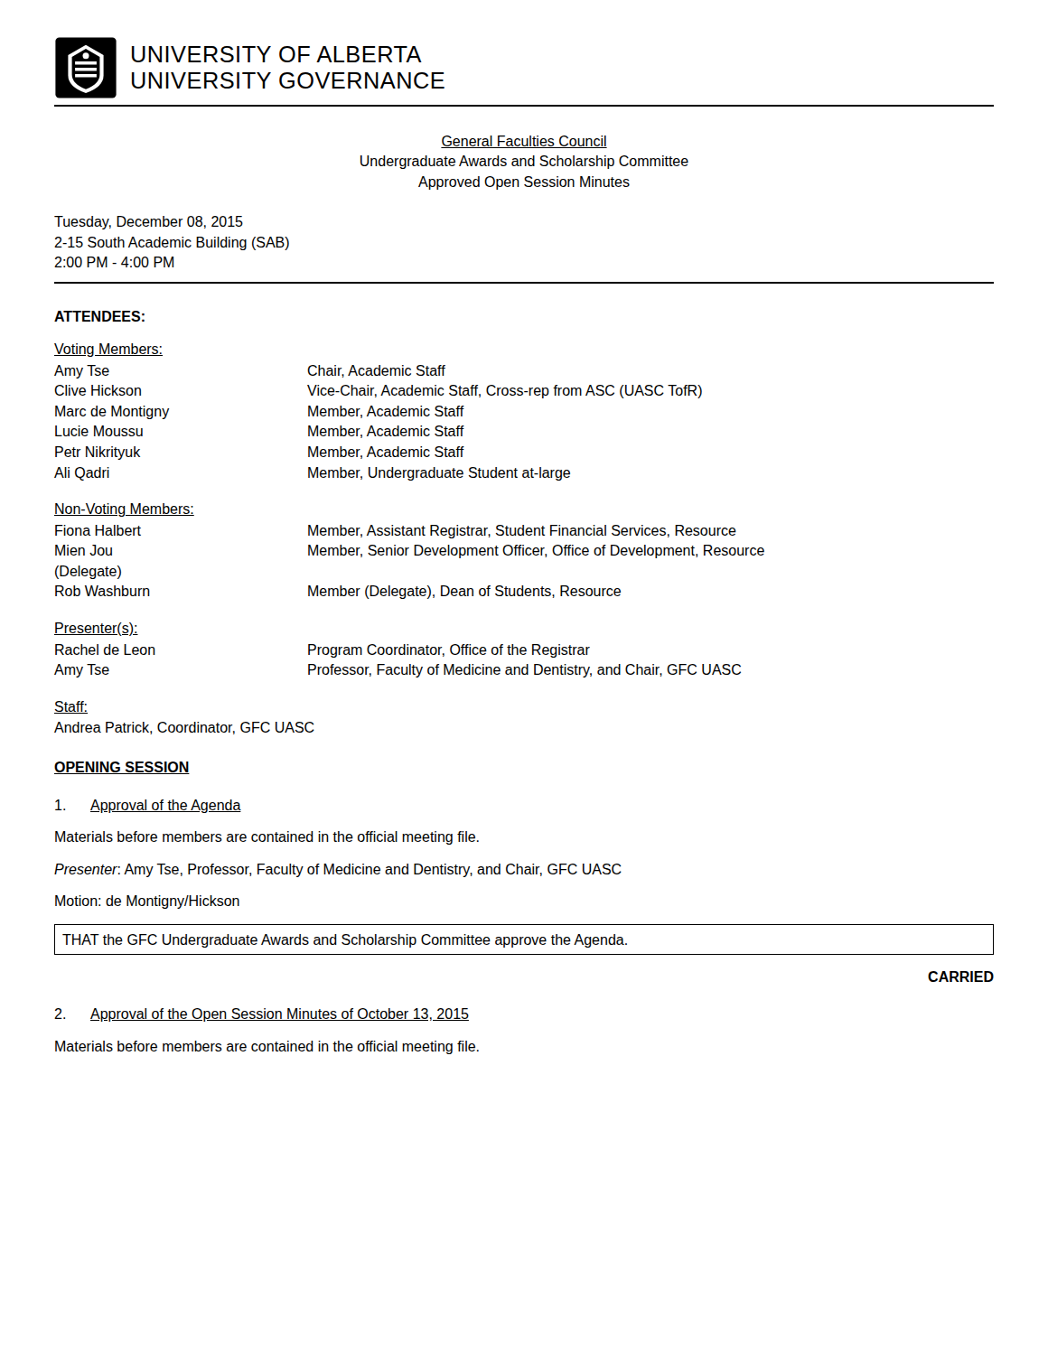UNIVERSITY OF ALBERTA
UNIVERSITY GOVERNANCE
General Faculties Council
Undergraduate Awards and Scholarship Committee
Approved Open Session Minutes
Tuesday, December 08, 2015
2-15 South Academic Building (SAB)
2:00 PM - 4:00 PM
ATTENDEES:
Voting Members:
| Amy Tse | Chair, Academic Staff |
| Clive Hickson | Vice-Chair, Academic Staff, Cross-rep from ASC (UASC TofR) |
| Marc de Montigny | Member, Academic Staff |
| Lucie Moussu | Member, Academic Staff |
| Petr Nikrityuk | Member, Academic Staff |
| Ali Qadri | Member, Undergraduate Student at-large |
Non-Voting Members:
| Fiona Halbert | Member, Assistant Registrar, Student Financial Services, Resource |
| Mien Jou | Member, Senior Development Officer, Office of Development, Resource |
| (Delegate) | |
| Rob Washburn | Member (Delegate), Dean of Students, Resource |
Presenter(s):
| Rachel de Leon | Program Coordinator, Office of the Registrar |
| Amy Tse | Professor, Faculty of Medicine and Dentistry, and Chair, GFC UASC |
Staff:
Andrea Patrick, Coordinator, GFC UASC
OPENING SESSION
1. Approval of the Agenda
Materials before members are contained in the official meeting file.
Presenter: Amy Tse, Professor, Faculty of Medicine and Dentistry, and Chair, GFC UASC
Motion: de Montigny/Hickson
THAT the GFC Undergraduate Awards and Scholarship Committee approve the Agenda.
CARRIED
2. Approval of the Open Session Minutes of October 13, 2015
Materials before members are contained in the official meeting file.